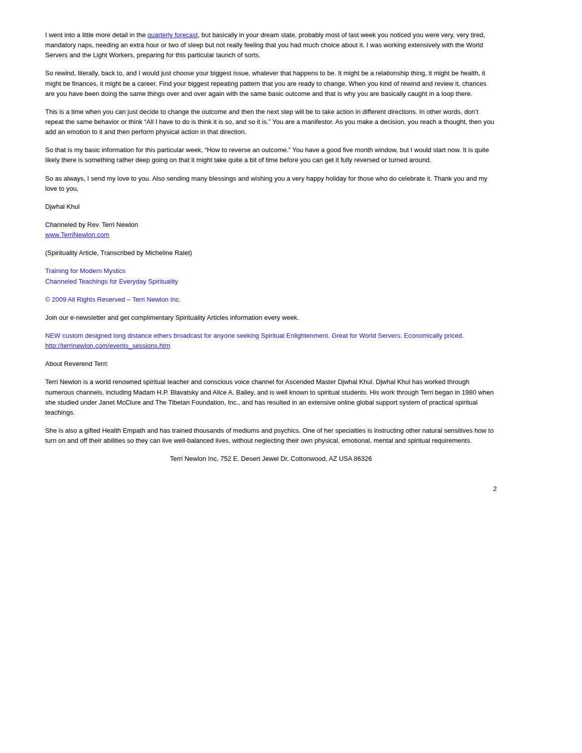I went into a little more detail in the quarterly forecast, but basically in your dream state, probably most of last week you noticed you were very, very tired, mandatory naps, needing an extra hour or two of sleep but not really feeling that you had much choice about it. I was working extensively with the World Servers and the Light Workers, preparing for this particular launch of sorts.
So rewind, literally, back to, and I would just choose your biggest issue, whatever that happens to be. It might be a relationship thing, it might be health, it might be finances, it might be a career. Find your biggest repeating pattern that you are ready to change. When you kind of rewind and review it, chances are you have been doing the same things over and over again with the same basic outcome and that is why you are basically caught in a loop there.
This is a time when you can just decide to change the outcome and then the next step will be to take action in different directions. In other words, don’t repeat the same behavior or think “All I have to do is think it is so, and so it is.” You are a manifestor. As you make a decision, you reach a thought, then you add an emotion to it and then perform physical action in that direction.
So that is my basic information for this particular week, “How to reverse an outcome.” You have a good five month window, but I would start now. It is quite likely there is something rather deep going on that it might take quite a bit of time before you can get it fully reversed or turned around.
So as always, I send my love to you. Also sending many blessings and wishing you a very happy holiday for those who do celebrate it. Thank you and my love to you,
Djwhal Khul
Channeled by Rev. Terri Newlon
www.TerriNewlon.com
(Spirituality Article, Transcribed by Micheline Ralet)
Training for Modern Mystics
Channeled Teachings for Everyday Spirituality
© 2009 All Rights Reserved – Terri Newlon Inc.
Join our e-newsletter and get complimentary Spirituality Articles information every week.
NEW custom designed long distance ethers broadcast for anyone seeking Spiritual Enlightenment. Great for World Servers. Economically priced. http://terrinewlon.com/events_sessions.htm
About Reverend Terri:
Terri Newlon is a world renowned spiritual teacher and conscious voice channel for Ascended Master Djwhal Khul. Djwhal Khul has worked through numerous channels, including Madam H.P. Blavatsky and Alice A. Bailey, and is well known to spiritual students. His work through Terri began in 1980 when she studied under Janet McClure and The Tibetan Foundation, Inc., and has resulted in an extensive online global support system of practical spiritual teachings.
She is also a gifted Health Empath and has trained thousands of mediums and psychics. One of her specialties is instructing other natural sensitives how to turn on and off their abilities so they can live well-balanced lives, without neglecting their own physical, emotional, mental and spiritual requirements.
Terri Newlon Inc, 752 E. Desert Jewel Dr, Cottonwood, AZ USA 86326
2